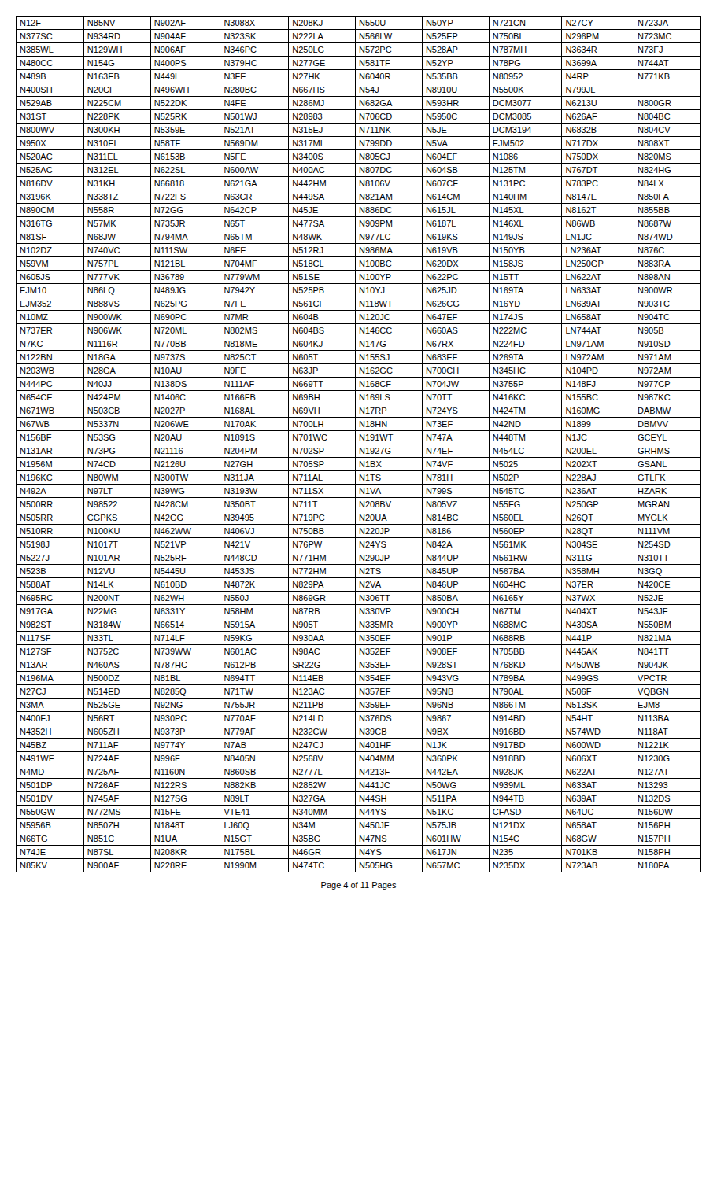| N12F | N85NV | N902AF | N3088X | N208KJ | N550U | N50YP | N721CN | N27CY | N723JA |
| N377SC | N934RD | N904AF | N323SK | N222LA | N566LW | N525EP | N750BL | N296PM | N723MC |
| N385WL | N129WH | N906AF | N346PC | N250LG | N572PC | N528AP | N787MH | N3634R | N73FJ |
| N480CC | N154G | N400PS | N379HC | N277GE | N581TF | N52YP | N78PG | N3699A | N744AT |
| N489B | N163EB | N449L | N3FE | N27HK | N6040R | N535BB | N80952 | N4RP | N771KB |
| N400SH | N20CF | N496WH | N280BC | N667HS | N54J | N8910U | N5500K | N799JL | |
| N529AB | N225CM | N522DK | N4FE | N286MJ | N682GA | N593HR | DCM3077 | N6213U | N800GR |
| N31ST | N228PK | N525RK | N501WJ | N28983 | N706CD | N5950C | DCM3085 | N626AF | N804BC |
| N800WV | N300KH | N5359E | N521AT | N315EJ | N711NK | N5JE | DCM3194 | N6832B | N804CV |
| N950X | N310EL | N58TF | N569DM | N317ML | N799DD | N5VA | EJM502 | N717DX | N808XT |
| N520AC | N311EL | N6153B | N5FE | N3400S | N805CJ | N604EF | N1086 | N750DX | N820MS |
| N525AC | N312EL | N622SL | N600AW | N400AC | N807DC | N604SB | N125TM | N767DT | N824HG |
| N816DV | N31KH | N66818 | N621GA | N442HM | N8106V | N607CF | N131PC | N783PC | N84LX |
| N3196K | N338TZ | N722FS | N63CR | N449SA | N821AM | N614CM | N140HM | N8147E | N850FA |
| N890CM | N558R | N72GG | N642CP | N45JE | N886DC | N615JL | N145XL | N8162T | N855BB |
| N316TG | N57MK | N735JR | N65T | N477SA | N909PM | N6187L | N146XL | N86WB | N8687W |
| N81SF | N68JW | N794MA | N65TM | N48WK | N977LC | N619KS | N149JS | LN1JC | N874WD |
| N102DZ | N740VC | N111SW | N6FE | N512RJ | N986MA | N619VB | N150YB | LN236AT | N876C |
| N59VM | N757PL | N121BL | N704MF | N518CL | N100BC | N620DX | N158JS | LN250GP | N883RA |
| N605JS | N777VK | N36789 | N779WM | N51SE | N100YP | N622PC | N15TT | LN622AT | N898AN |
| EJM10 | N86LQ | N489JG | N7942Y | N525PB | N10YJ | N625JD | N169TA | LN633AT | N900WR |
| EJM352 | N888VS | N625PG | N7FE | N561CF | N118WT | N626CG | N16YD | LN639AT | N903TC |
| N10MZ | N900WK | N690PC | N7MR | N604B | N120JC | N647EF | N174JS | LN658AT | N904TC |
| N737ER | N906WK | N720ML | N802MS | N604BS | N146CC | N660AS | N222MC | LN744AT | N905B |
| N7KC | N1116R | N770BB | N818ME | N604KJ | N147G | N67RX | N224FD | LN971AM | N910SD |
| N122BN | N18GA | N9737S | N825CT | N605T | N155SJ | N683EF | N269TA | LN972AM | N971AM |
| N203WB | N28GA | N10AU | N9FE | N63JP | N162GC | N700CH | N345HC | N104PD | N972AM |
| N444PC | N40JJ | N138DS | N111AF | N669TT | N168CF | N704JW | N3755P | N148FJ | N977CP |
| N654CE | N424PM | N1406C | N166FB | N69BH | N169LS | N70TT | N416KC | N155BC | N987KC |
| N671WB | N503CB | N2027P | N168AL | N69VH | N17RP | N724YS | N424TM | N160MG | DABMW |
| N67WB | N5337N | N206WE | N170AK | N700LH | N18HN | N73EF | N42ND | N1899 | DBMVV |
| N156BF | N53SG | N20AU | N1891S | N701WC | N191WT | N747A | N448TM | N1JC | GCEYL |
| N131AR | N73PG | N21116 | N204PM | N702SP | N1927G | N74EF | N454LC | N200EL | GRHMS |
| N1956M | N74CD | N2126U | N27GH | N705SP | N1BX | N74VF | N5025 | N202XT | GSANL |
| N196KC | N80WM | N300TW | N311JA | N711AL | N1TS | N781H | N502P | N228AJ | GTLFK |
| N492A | N97LT | N39WG | N3193W | N711SX | N1VA | N799S | N545TC | N236AT | HZARK |
| N500RR | N98522 | N428CM | N350BT | N711T | N208BV | N805VZ | N55FG | N250GP | MGRAN |
| N505RR | CGPKS | N42GG | N39495 | N719PC | N20UA | N814BC | N560EL | N26QT | MYGLK |
| N510RR | N100KU | N462WW | N406VJ | N750BB | N220JP | N8186 | N560EP | N28QT | N111VM |
| N5198J | N1017T | N521VP | N421V | N76PW | N24YS | N842A | N561MK | N304SE | N254SD |
| N5227J | N101AR | N525RF | N448CD | N771HM | N290JP | N844UP | N561RW | N311G | N310TT |
| N523B | N12VU | N5445U | N453JS | N772HM | N2TS | N845UP | N567BA | N358MH | N3GQ |
| N588AT | N14LK | N610BD | N4872K | N829PA | N2VA | N846UP | N604HC | N37ER | N420CE |
| N695RC | N200NT | N62WH | N550J | N869GR | N306TT | N850BA | N6165Y | N37WX | N52JE |
| N917GA | N22MG | N6331Y | N58HM | N87RB | N330VP | N900CH | N67TM | N404XT | N543JF |
| N982ST | N3184W | N66514 | N5915A | N905T | N335MR | N900YP | N688MC | N430SA | N550BM |
| N117SF | N33TL | N714LF | N59KG | N930AA | N350EF | N901P | N688RB | N441P | N821MA |
| N127SF | N3752C | N739WW | N601AC | N98AC | N352EF | N908EF | N705BB | N445AK | N841TT |
| N13AR | N460AS | N787HC | N612PB | SR22G | N353EF | N928ST | N768KD | N450WB | N904JK |
| N196MA | N500DZ | N81BL | N694TT | N114EB | N354EF | N943VG | N789BA | N499GS | VPCTR |
| N27CJ | N514ED | N8285Q | N71TW | N123AC | N357EF | N95NB | N790AL | N506F | VQBGN |
| N3MA | N525GE | N92NG | N755JR | N211PB | N359EF | N96NB | N866TM | N513SK | EJM8 |
| N400FJ | N56RT | N930PC | N770AF | N214LD | N376DS | N9867 | N914BD | N54HT | N113BA |
| N4352H | N605ZH | N9373P | N779AF | N232CW | N39CB | N9BX | N916BD | N574WD | N118AT |
| N45BZ | N711AF | N9774Y | N7AB | N247CJ | N401HF | N1JK | N917BD | N600WD | N1221K |
| N491WF | N724AF | N996F | N8405N | N2568V | N404MM | N360PK | N918BD | N606XT | N1230G |
| N4MD | N725AF | N1160N | N860SB | N2777L | N4213F | N442EA | N928JK | N622AT | N127AT |
| N501DP | N726AF | N122RS | N882KB | N2852W | N441JC | N50WG | N939ML | N633AT | N13293 |
| N501DV | N745AF | N127SG | N89LT | N327GA | N44SH | N511PA | N944TB | N639AT | N132DS |
| N550GW | N772MS | N15FE | VTE41 | N340MM | N44YS | N51KC | CFASD | N64UC | N156DW |
| N5956B | N850ZH | N1848T | LJ60Q | N34M | N450JF | N575JB | N121DX | N658AT | N156PH |
| N66TG | N851C | N1UA | N15GT | N35BG | N47NS | N601HW | N154C | N68GW | N157PH |
| N74JE | N87SL | N208KR | N175BL | N46GR | N4YS | N617JN | N235 | N701KB | N158PH |
| N85KV | N900AF | N228RE | N1990M | N474TC | N505HG | N657MC | N235DX | N723AB | N180PA |
Page 4 of 11 Pages